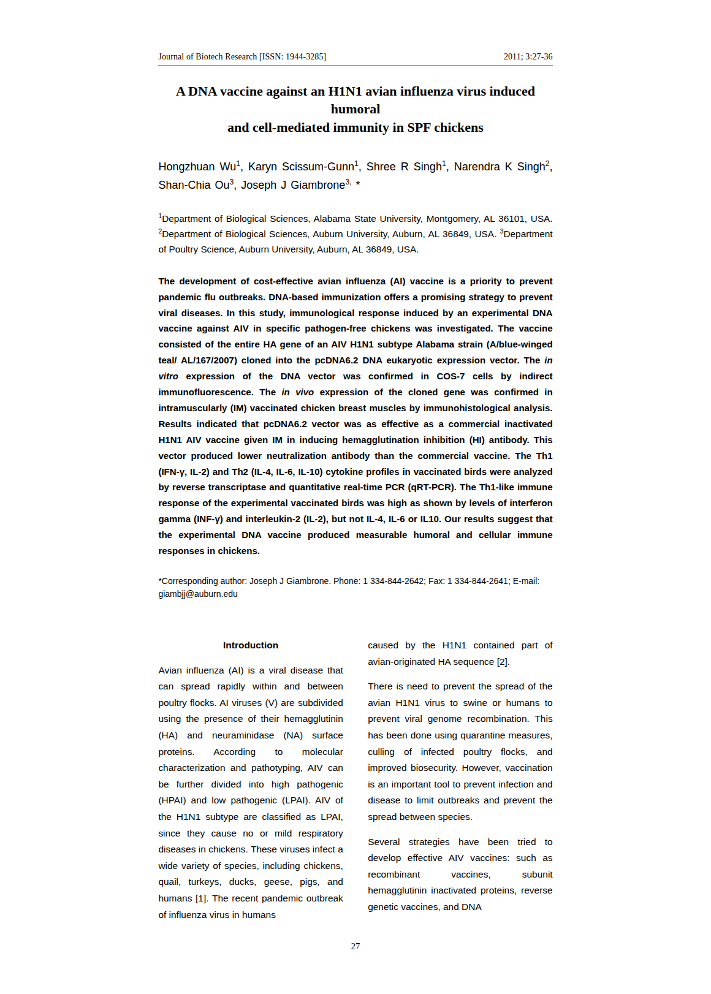Journal of Biotech Research [ISSN: 1944-3285] 2011; 3:27-36
A DNA vaccine against an H1N1 avian influenza virus induced humoral
and cell-mediated immunity in SPF chickens
Hongzhuan Wu1, Karyn Scissum-Gunn1, Shree R Singh1, Narendra K Singh2, Shan-Chia Ou3, Joseph J Giambrone3, *
1Department of Biological Sciences, Alabama State University, Montgomery, AL 36101, USA. 2Department of Biological Sciences, Auburn University, Auburn, AL 36849, USA. 3Department of Poultry Science, Auburn University, Auburn, AL 36849, USA.
The development of cost-effective avian influenza (AI) vaccine is a priority to prevent pandemic flu outbreaks. DNA-based immunization offers a promising strategy to prevent viral diseases. In this study, immunological response induced by an experimental DNA vaccine against AIV in specific pathogen-free chickens was investigated. The vaccine consisted of the entire HA gene of an AIV H1N1 subtype Alabama strain (A/blue-winged teal/ AL/167/2007) cloned into the pcDNA6.2 DNA eukaryotic expression vector. The in vitro expression of the DNA vector was confirmed in COS-7 cells by indirect immunofluorescence. The in vivo expression of the cloned gene was confirmed in intramuscularly (IM) vaccinated chicken breast muscles by immunohistological analysis. Results indicated that pcDNA6.2 vector was as effective as a commercial inactivated H1N1 AIV vaccine given IM in inducing hemagglutination inhibition (HI) antibody. This vector produced lower neutralization antibody than the commercial vaccine. The Th1 (IFN-γ, IL-2) and Th2 (IL-4, IL-6, IL-10) cytokine profiles in vaccinated birds were analyzed by reverse transcriptase and quantitative real-time PCR (qRT-PCR). The Th1-like immune response of the experimental vaccinated birds was high as shown by levels of interferon gamma (INF-γ) and interleukin-2 (IL-2), but not IL-4, IL-6 or IL10. Our results suggest that the experimental DNA vaccine produced measurable humoral and cellular immune responses in chickens.
*Corresponding author: Joseph J Giambrone. Phone: 1 334-844-2642; Fax: 1 334-844-2641; E-mail: giambjj@auburn.edu
Introduction
Avian influenza (AI) is a viral disease that can spread rapidly within and between poultry flocks. AI viruses (V) are subdivided using the presence of their hemagglutinin (HA) and neuraminidase (NA) surface proteins. According to molecular characterization and pathotyping, AIV can be further divided into high pathogenic (HPAI) and low pathogenic (LPAI). AIV of the H1N1 subtype are classified as LPAI, since they cause no or mild respiratory diseases in chickens. These viruses infect a wide variety of species, including chickens, quail, turkeys, ducks, geese, pigs, and humans [1]. The recent pandemic outbreak of influenza virus in humans
caused by the H1N1 contained part of avian-originated HA sequence [2].
There is need to prevent the spread of the avian H1N1 virus to swine or humans to prevent viral genome recombination. This has been done using quarantine measures, culling of infected poultry flocks, and improved biosecurity. However, vaccination is an important tool to prevent infection and disease to limit outbreaks and prevent the spread between species.
Several strategies have been tried to develop effective AIV vaccines: such as recombinant vaccines, subunit hemagglutinin inactivated proteins, reverse genetic vaccines, and DNA
27